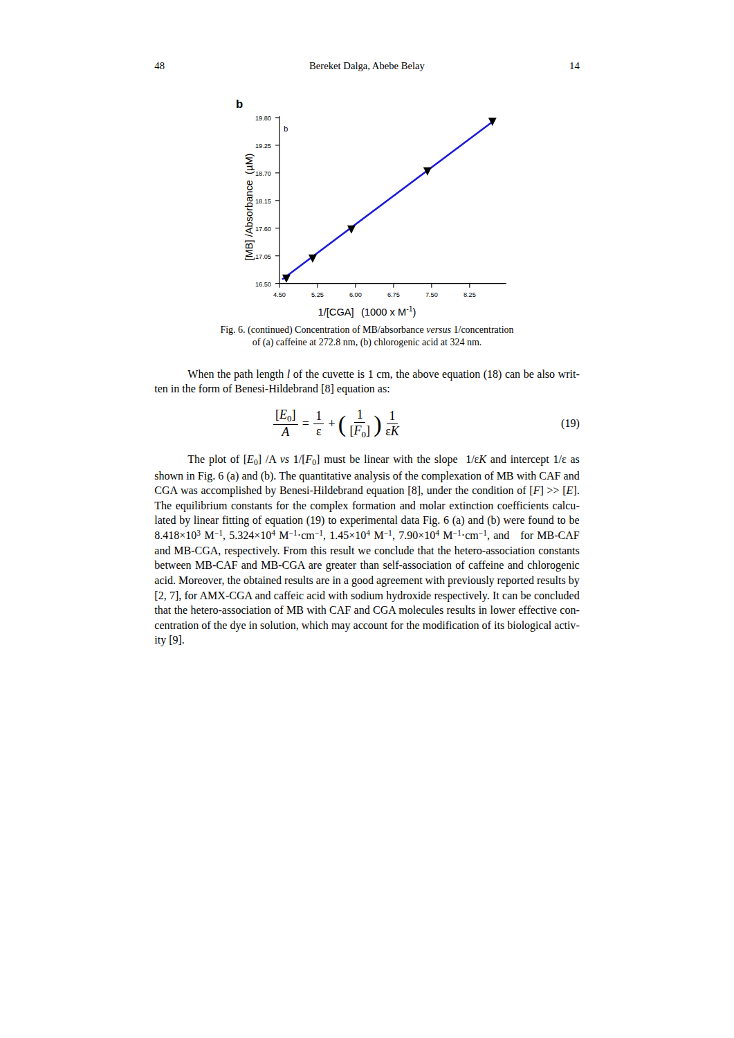48
Bereket Dalga, Abebe Belay
14
b b [MB] /Absorbance(µM) 1/[CGA](1000 x M-1) 4.50 5.25 6.00 6.75 7.50 8.25 16.50 17.05 17.60 18.15 18.70 19.25 19.80
Fig. 6. (continued) Concentration of MB/absorbance versus 1/concentration
of (a) caffeine at 272.8 nm, (b) chlorogenic acid at 324 nm.
When the path length l of the cuvette is 1 cm, the above equation (18) can be also written in the form of Benesi-Hildebrand [8] equation as:
[E 0] A = 1 ε + ( 1 [F 0] ) 1 εK
(19)
The plot of [E 0] /A vs 1/[F 0] must be linear with the slope 1/εK and intercept 1/ε as shown in Fig. 6 (a) and (b). The quantitative analysis of the complexation of MB with CAF and CGA was accomplished by Benesi-Hildebrand equation [8], under the condition of [F] >> [E]. The equilibrium constants for the complex formation and molar extinction coefficients calculated by linear fitting of equation (19) to experimental data Fig. 6 (a) and (b) were found to be 8.418×103 M−1, 5.324×104 M−1·cm−1, 1.45×104 M−1, 7.90×104 M−1·cm−1, and for MB-CAF and MB-CGA, respectively. From this result we conclude that the hetero-association constants between MB-CAF and MB-CGA are greater than self-association of caffeine and chlorogenic acid. Moreover, the obtained results are in a good agreement with previously reported results by [2, 7], for AMX-CGA and caffeic acid with sodium hydroxide respectively. It can be concluded that the hetero-association of MB with CAF and CGA molecules results in lower effective concentration of the dye in solution, which may account for the modification of its biological activity [9].